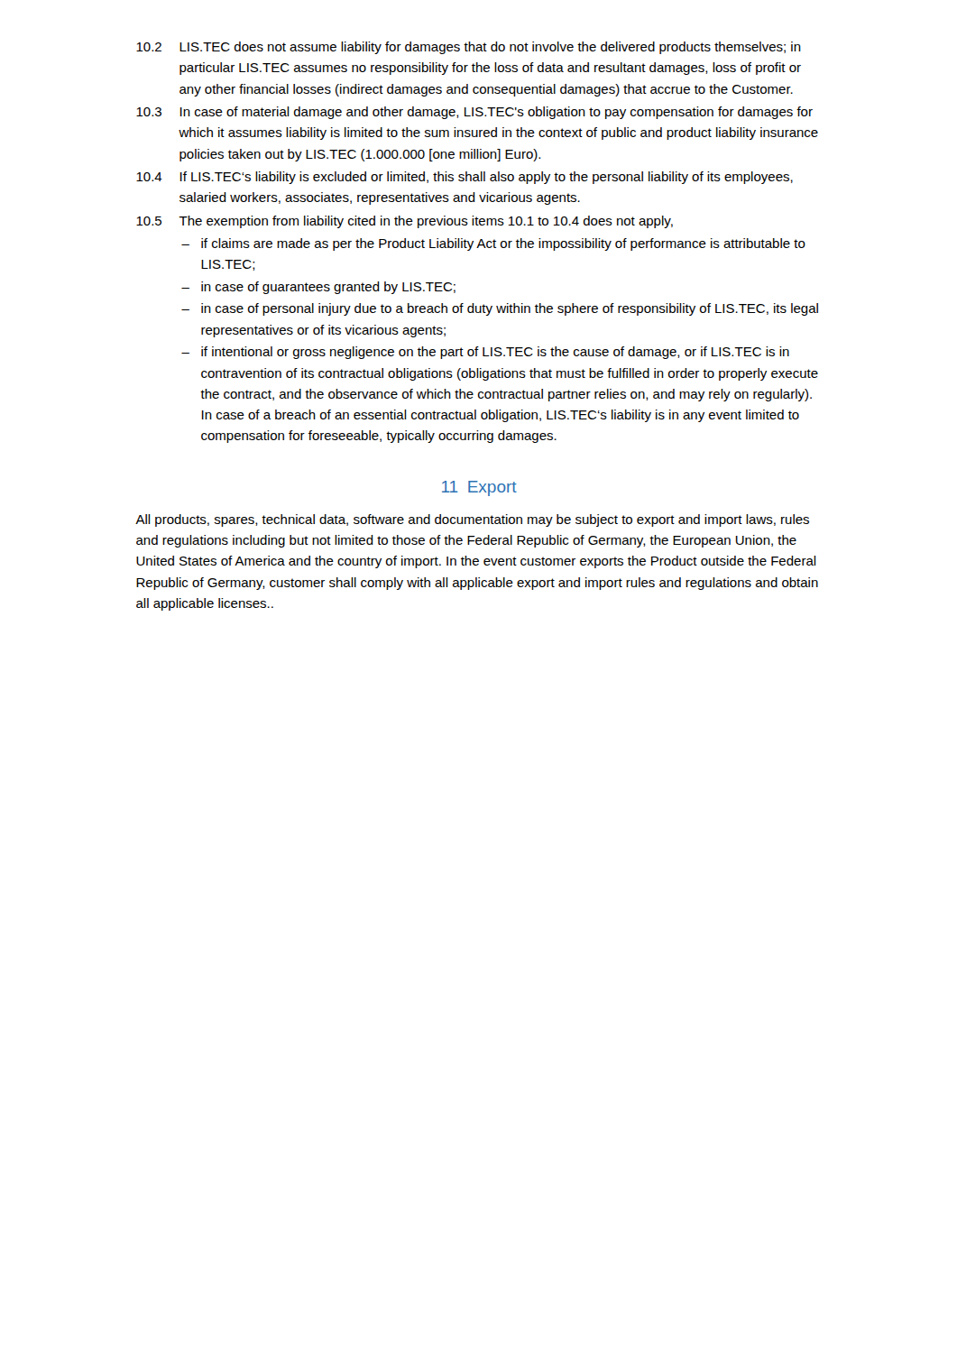10.2 LIS.TEC does not assume liability for damages that do not involve the delivered products themselves; in particular LIS.TEC assumes no responsibility for the loss of data and resultant damages, loss of profit or any other financial losses (indirect damages and consequential damages) that accrue to the Customer.
10.3 In case of material damage and other damage, LIS.TEC's obligation to pay compensation for damages for which it assumes liability is limited to the sum insured in the context of public and product liability insurance policies taken out by LIS.TEC (1.000.000 [one million] Euro).
10.4 If LIS.TEC‘s liability is excluded or limited, this shall also apply to the personal liability of its employees, salaried workers, associates, representatives and vicarious agents.
10.5 The exemption from liability cited in the previous items 10.1 to 10.4 does not apply,
if claims are made as per the Product Liability Act or the impossibility of performance is attributable to LIS.TEC;
in case of guarantees granted by LIS.TEC;
in case of personal injury due to a breach of duty within the sphere of responsibility of LIS.TEC, its legal representatives or of its vicarious agents;
if intentional or gross negligence on the part of LIS.TEC is the cause of damage, or if LIS.TEC is in contravention of its contractual obligations (obligations that must be fulfilled in order to properly execute the contract, and the observance of which the contractual partner relies on, and may rely on regularly). In case of a breach of an essential contractual obligation, LIS.TEC‘s liability is in any event limited to compensation for foreseeable, typically occurring damages.
11 Export
All products, spares, technical data, software and documentation may be subject to export and import laws, rules and regulations including but not limited to those of the Federal Republic of Germany, the European Union, the United States of America and the country of import. In the event customer exports the Product outside the Federal Republic of Germany, customer shall comply with all applicable export and import rules and regulations and obtain all applicable licenses..